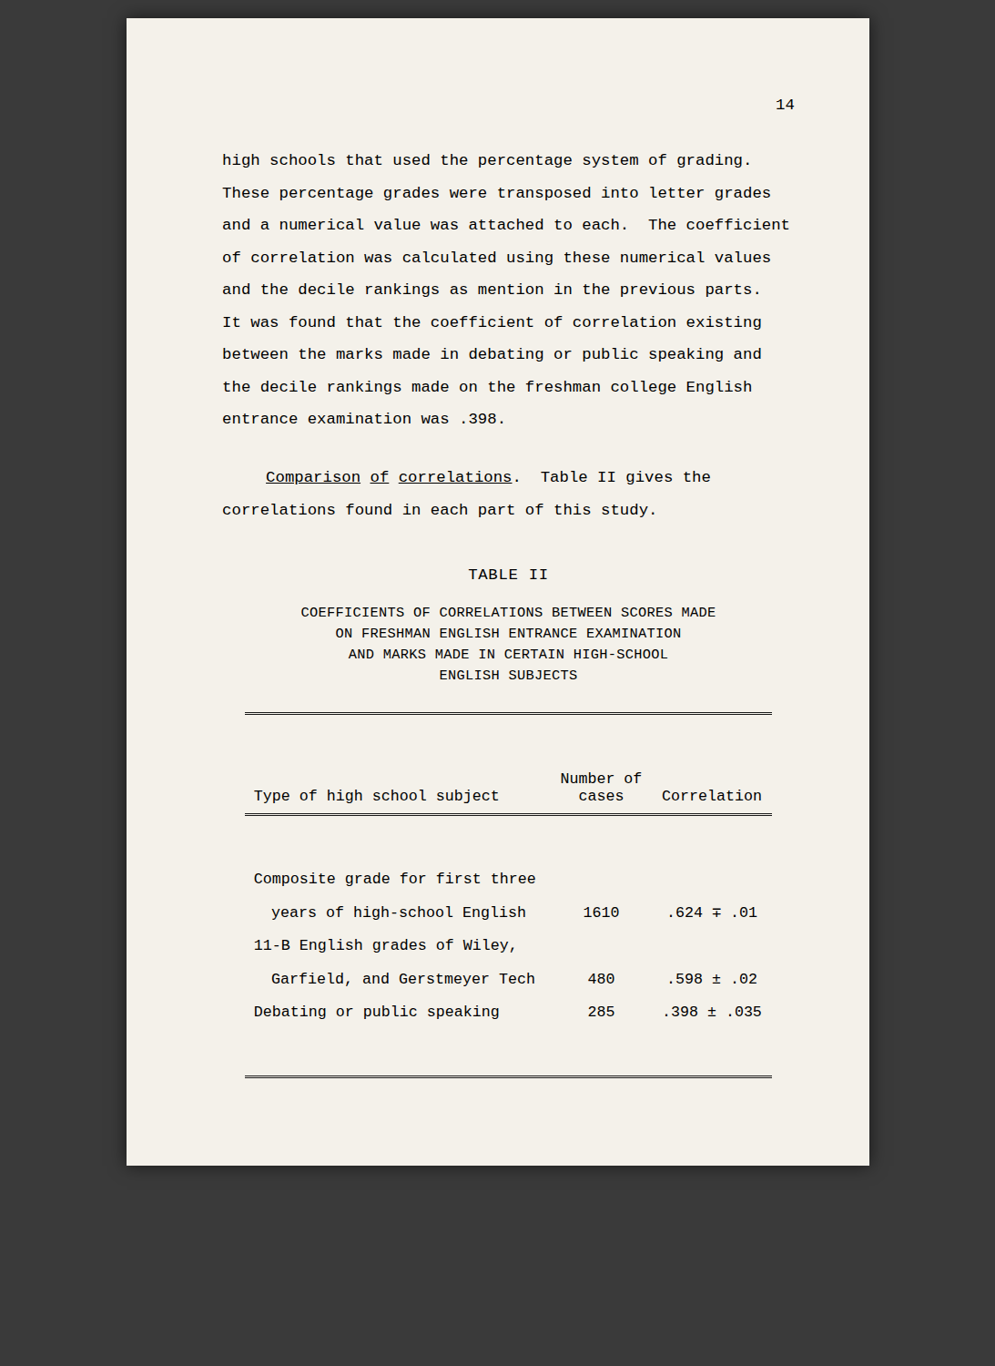14
high schools that used the percentage system of grading. These percentage grades were transposed into letter grades and a numerical value was attached to each. The coefficient of correlation was calculated using these numerical values and the decile rankings as mention in the previous parts. It was found that the coefficient of correlation existing between the marks made in debating or public speaking and the decile rankings made on the freshman college English entrance examination was .398.
Comparison of correlations. Table II gives the correlations found in each part of this study.
TABLE II
COEFFICIENTS OF CORRELATIONS BETWEEN SCORES MADE
ON FRESHMAN ENGLISH ENTRANCE EXAMINATION
AND MARKS MADE IN CERTAIN HIGH-SCHOOL
ENGLISH SUBJECTS
| Type of high school subject | Number of cases | Correlation |
| Composite grade for first three | | |
| years of high-school English | 1610 | .624 ∓ .01 |
| 11-B English grades of Wiley, | | |
| Garfield, and Gerstmeyer Tech | 480 | .598 ± .02 |
| Debating or public speaking | 285 | .398 ± .035 |